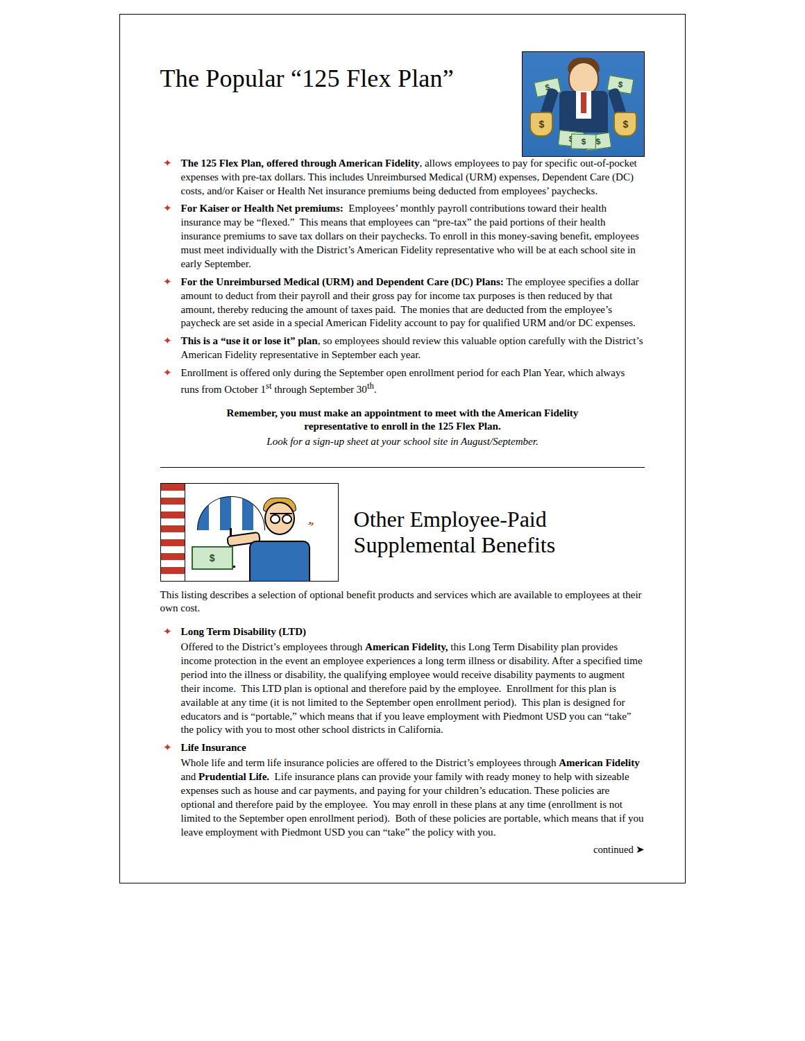The Popular “125 Flex Plan”
$
$
$
$
$
$
$
The 125 Flex Plan, offered through American Fidelity, allows employees to pay for specific out-of-pocket expenses with pre-tax dollars. This includes Unreimbursed Medical (URM) expenses, Dependent Care (DC) costs, and/or Kaiser or Health Net insurance premiums being deducted from employees’ paychecks.
For Kaiser or Health Net premiums: Employees’ monthly payroll contributions toward their health insurance may be “flexed.” This means that employees can “pre-tax” the paid portions of their health insurance premiums to save tax dollars on their paychecks. To enroll in this money-saving benefit, employees must meet individually with the District’s American Fidelity representative who will be at each school site in early September.
For the Unreimbursed Medical (URM) and Dependent Care (DC) Plans: The employee specifies a dollar amount to deduct from their payroll and their gross pay for income tax purposes is then reduced by that amount, thereby reducing the amount of taxes paid. The monies that are deducted from the employee’s paycheck are set aside in a special American Fidelity account to pay for qualified URM and/or DC expenses.
This is a “use it or lose it” plan, so employees should review this valuable option carefully with the District’s American Fidelity representative in September each year.
Enrollment is offered only during the September open enrollment period for each Plan Year, which always runs from October 1st through September 30th.
Remember, you must make an appointment to meet with the American Fidelity
representative to enroll in the 125 Flex Plan.
Look for a sign-up sheet at your school site in August/September.
”
$
Other Employee-Paid
Supplemental Benefits
This listing describes a selection of optional benefit products and services which are available to employees at their own cost.
Long Term Disability (LTD) Offered to the District’s employees through American Fidelity, this Long Term Disability plan provides income protection in the event an employee experiences a long term illness or disability. After a specified time period into the illness or disability, the qualifying employee would receive disability payments to augment their income. This LTD plan is optional and therefore paid by the employee. Enrollment for this plan is available at any time (it is not limited to the September open enrollment period). This plan is designed for educators and is “portable,” which means that if you leave employment with Piedmont USD you can “take” the policy with you to most other school districts in California.
Life Insurance Whole life and term life insurance policies are offered to the District’s employees through American Fidelity and Prudential Life. Life insurance plans can provide your family with ready money to help with sizeable expenses such as house and car payments, and paying for your children’s education. These policies are optional and therefore paid by the employee. You may enroll in these plans at any time (enrollment is not limited to the September open enrollment period). Both of these policies are portable, which means that if you leave employment with Piedmont USD you can “take” the policy with you.
continued ➤